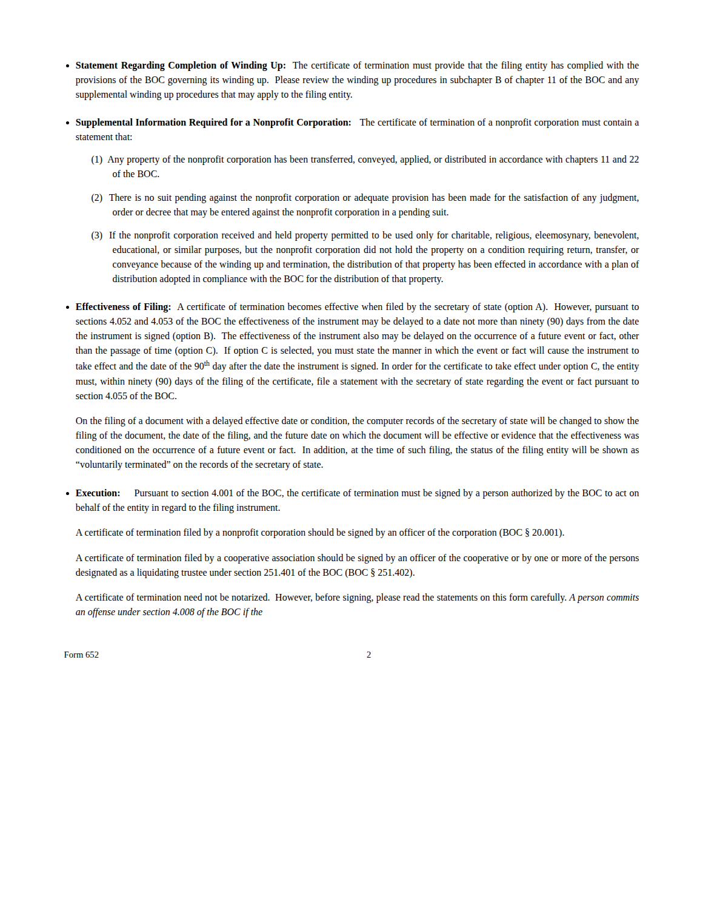Statement Regarding Completion of Winding Up: The certificate of termination must provide that the filing entity has complied with the provisions of the BOC governing its winding up. Please review the winding up procedures in subchapter B of chapter 11 of the BOC and any supplemental winding up procedures that may apply to the filing entity.
Supplemental Information Required for a Nonprofit Corporation: The certificate of termination of a nonprofit corporation must contain a statement that:
(1) Any property of the nonprofit corporation has been transferred, conveyed, applied, or distributed in accordance with chapters 11 and 22 of the BOC.
(2) There is no suit pending against the nonprofit corporation or adequate provision has been made for the satisfaction of any judgment, order or decree that may be entered against the nonprofit corporation in a pending suit.
(3) If the nonprofit corporation received and held property permitted to be used only for charitable, religious, eleemosynary, benevolent, educational, or similar purposes, but the nonprofit corporation did not hold the property on a condition requiring return, transfer, or conveyance because of the winding up and termination, the distribution of that property has been effected in accordance with a plan of distribution adopted in compliance with the BOC for the distribution of that property.
Effectiveness of Filing: A certificate of termination becomes effective when filed by the secretary of state (option A). However, pursuant to sections 4.052 and 4.053 of the BOC the effectiveness of the instrument may be delayed to a date not more than ninety (90) days from the date the instrument is signed (option B). The effectiveness of the instrument also may be delayed on the occurrence of a future event or fact, other than the passage of time (option C). If option C is selected, you must state the manner in which the event or fact will cause the instrument to take effect and the date of the 90th day after the date the instrument is signed. In order for the certificate to take effect under option C, the entity must, within ninety (90) days of the filing of the certificate, file a statement with the secretary of state regarding the event or fact pursuant to section 4.055 of the BOC.
On the filing of a document with a delayed effective date or condition, the computer records of the secretary of state will be changed to show the filing of the document, the date of the filing, and the future date on which the document will be effective or evidence that the effectiveness was conditioned on the occurrence of a future event or fact. In addition, at the time of such filing, the status of the filing entity will be shown as “voluntarily terminated” on the records of the secretary of state.
Execution: Pursuant to section 4.001 of the BOC, the certificate of termination must be signed by a person authorized by the BOC to act on behalf of the entity in regard to the filing instrument.
A certificate of termination filed by a nonprofit corporation should be signed by an officer of the corporation (BOC § 20.001).
A certificate of termination filed by a cooperative association should be signed by an officer of the cooperative or by one or more of the persons designated as a liquidating trustee under section 251.401 of the BOC (BOC § 251.402).
A certificate of termination need not be notarized. However, before signing, please read the statements on this form carefully. A person commits an offense under section 4.008 of the BOC if the
Form 652
2